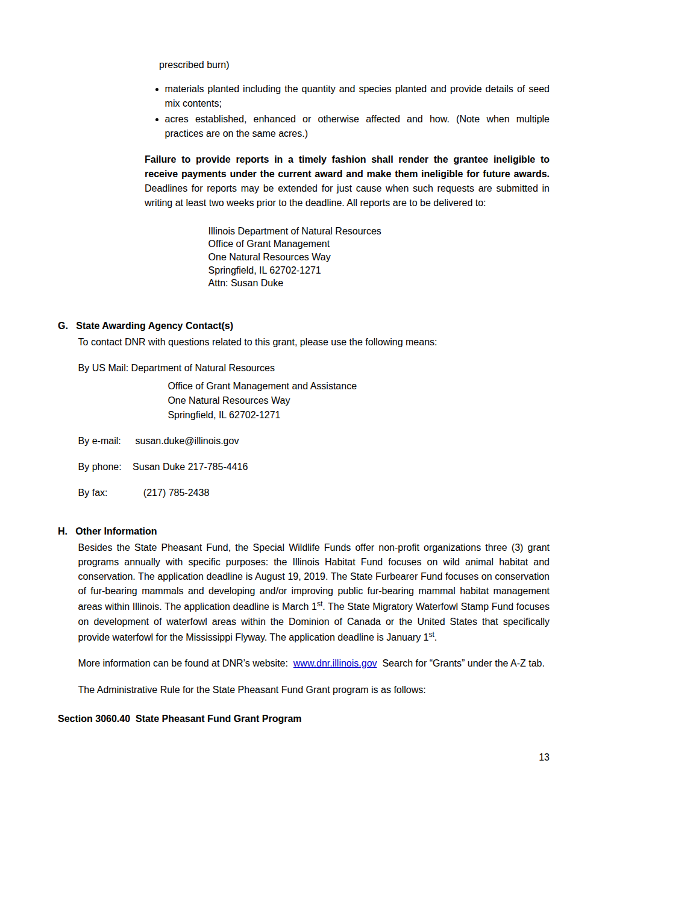prescribed burn)
materials planted including the quantity and species planted and provide details of seed mix contents;
acres established, enhanced or otherwise affected and how. (Note when multiple practices are on the same acres.)
Failure to provide reports in a timely fashion shall render the grantee ineligible to receive payments under the current award and make them ineligible for future awards. Deadlines for reports may be extended for just cause when such requests are submitted in writing at least two weeks prior to the deadline. All reports are to be delivered to:
Illinois Department of Natural Resources
Office of Grant Management
One Natural Resources Way
Springfield, IL 62702-1271
Attn: Susan Duke
G. State Awarding Agency Contact(s)
To contact DNR with questions related to this grant, please use the following means:
By US Mail: Department of Natural Resources
Office of Grant Management and Assistance
One Natural Resources Way
Springfield, IL 62702-1271
By e-mail: susan.duke@illinois.gov
By phone: Susan Duke 217-785-4416
By fax: (217) 785-2438
H. Other Information
Besides the State Pheasant Fund, the Special Wildlife Funds offer non-profit organizations three (3) grant programs annually with specific purposes: the Illinois Habitat Fund focuses on wild animal habitat and conservation. The application deadline is August 19, 2019. The State Furbearer Fund focuses on conservation of fur-bearing mammals and developing and/or improving public fur-bearing mammal habitat management areas within Illinois. The application deadline is March 1st. The State Migratory Waterfowl Stamp Fund focuses on development of waterfowl areas within the Dominion of Canada or the United States that specifically provide waterfowl for the Mississippi Flyway. The application deadline is January 1st.
More information can be found at DNR’s website: www.dnr.illinois.gov Search for “Grants” under the A-Z tab.
The Administrative Rule for the State Pheasant Fund Grant program is as follows:
Section 3060.40 State Pheasant Fund Grant Program
13